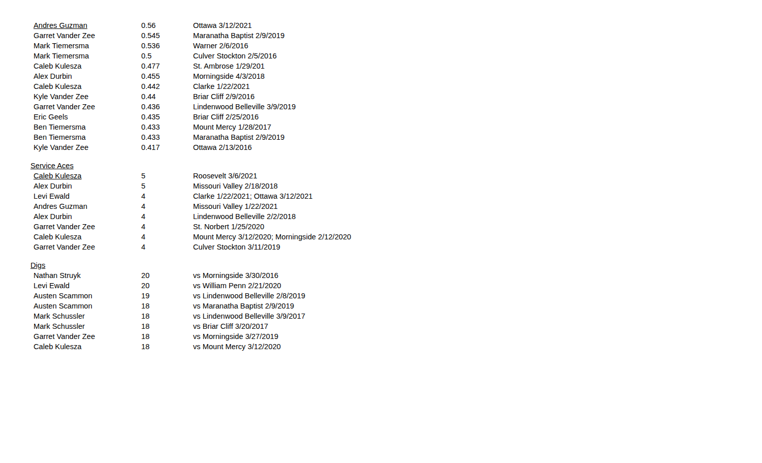| Andres Guzman | 0.56 | Ottawa 3/12/2021 |
| Garret Vander Zee | 0.545 | Maranatha Baptist 2/9/2019 |
| Mark Tiemersma | 0.536 | Warner 2/6/2016 |
| Mark Tiemersma | 0.5 | Culver Stockton 2/5/2016 |
| Caleb Kulesza | 0.477 | St. Ambrose 1/29/201 |
| Alex Durbin | 0.455 | Morningside 4/3/2018 |
| Caleb Kulesza | 0.442 | Clarke 1/22/2021 |
| Kyle Vander Zee | 0.44 | Briar Cliff 2/9/2016 |
| Garret Vander Zee | 0.436 | Lindenwood Belleville 3/9/2019 |
| Eric Geels | 0.435 | Briar Cliff 2/25/2016 |
| Ben Tiemersma | 0.433 | Mount Mercy 1/28/2017 |
| Ben Tiemersma | 0.433 | Maranatha Baptist 2/9/2019 |
| Kyle Vander Zee | 0.417 | Ottawa 2/13/2016 |
Service Aces
| Caleb Kulesza | 5 | Roosevelt 3/6/2021 |
| Alex Durbin | 5 | Missouri Valley 2/18/2018 |
| Levi Ewald | 4 | Clarke 1/22/2021; Ottawa 3/12/2021 |
| Andres Guzman | 4 | Missouri Valley 1/22/2021 |
| Alex Durbin | 4 | Lindenwood Belleville 2/2/2018 |
| Garret Vander Zee | 4 | St. Norbert 1/25/2020 |
| Caleb Kulesza | 4 | Mount Mercy 3/12/2020; Morningside 2/12/2020 |
| Garret Vander Zee | 4 | Culver Stockton 3/11/2019 |
Digs
| Nathan Struyk | 20 | vs Morningside 3/30/2016 |
| Levi Ewald | 20 | vs William Penn 2/21/2020 |
| Austen Scammon | 19 | vs Lindenwood Belleville 2/8/2019 |
| Austen Scammon | 18 | vs Maranatha Baptist 2/9/2019 |
| Mark Schussler | 18 | vs Lindenwood Belleville 3/9/2017 |
| Mark Schussler | 18 | vs Briar Cliff 3/20/2017 |
| Garret Vander Zee | 18 | vs Morningside 3/27/2019 |
| Caleb Kulesza | 18 | vs Mount Mercy 3/12/2020 |